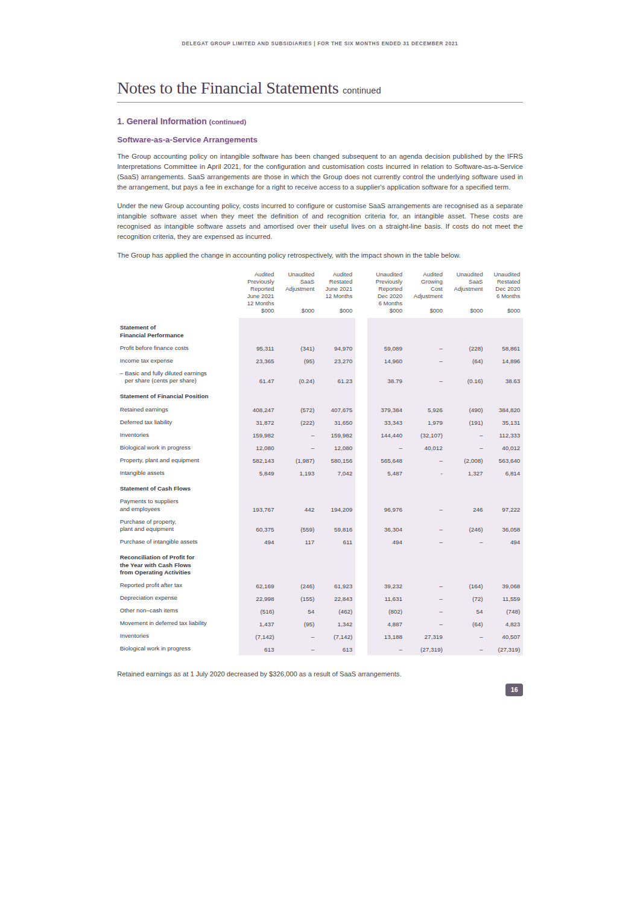DELEGAT GROUP LIMITED AND SUBSIDIARIES | FOR THE SIX MONTHS ENDED 31 DECEMBER 2021
Notes to the Financial Statements continued
1. General Information (continued)
Software-as-a-Service Arrangements
The Group accounting policy on intangible software has been changed subsequent to an agenda decision published by the IFRS Interpretations Committee in April 2021, for the configuration and customisation costs incurred in relation to Software-as-a-Service (SaaS) arrangements. SaaS arrangements are those in which the Group does not currently control the underlying software used in the arrangement, but pays a fee in exchange for a right to receive access to a supplier's application software for a specified term.
Under the new Group accounting policy, costs incurred to configure or customise SaaS arrangements are recognised as a separate intangible software asset when they meet the definition of and recognition criteria for, an intangible asset. These costs are recognised as intangible software assets and amortised over their useful lives on a straight-line basis. If costs do not meet the recognition criteria, they are expensed as incurred.
The Group has applied the change in accounting policy retrospectively, with the impact shown in the table below.
| | Audited Previously Reported June 2021 12 Months $000 | Unaudited SaaS Adjustment $000 | Audited Restated June 2021 12 Months $000 | | Unaudited Previously Reported Dec 2020 6 Months $000 | Audited Growing Cost Adjustment $000 | Unaudited SaaS Adjustment $000 | Unaudited Restated Dec 2020 6 Months $000 |
| --- | --- | --- | --- | --- | --- | --- | --- | --- |
| Statement of Financial Performance | | | | | | | | |
| Profit before finance costs | 95,311 | (341) | 94,970 | | 59,089 | – | (228) | 58,861 |
| Income tax expense | 23,365 | (95) | 23,270 | | 14,960 | – | (64) | 14,896 |
| – Basic and fully diluted earnings per share (cents per share) | 61.47 | (0.24) | 61.23 | | 38.79 | – | (0.16) | 38.63 |
| Statement of Financial Position | | | | | | | | |
| Retained earnings | 408,247 | (572) | 407,675 | | 379,384 | 5,926 | (490) | 384,820 |
| Deferred tax liability | 31,872 | (222) | 31,650 | | 33,343 | 1,979 | (191) | 35,131 |
| Inventories | 159,982 | – | 159,982 | | 144,440 | (32,107) | – | 112,333 |
| Biological work in progress | 12,080 | – | 12,080 | | – | 40,012 | – | 40,012 |
| Property, plant and equipment | 582,143 | (1,987) | 580,156 | | 565,648 | – | (2,008) | 563,640 |
| Intangible assets | 5,849 | 1,193 | 7,042 | | 5,487 | - | 1,327 | 6,814 |
| Statement of Cash Flows | | | | | | | | |
| Payments to suppliers and employees | 193,767 | 442 | 194,209 | | 96,976 | – | 246 | 97,222 |
| Purchase of property, plant and equipment | 60,375 | (559) | 59,816 | | 36,304 | – | (246) | 36,058 |
| Purchase of intangible assets | 494 | 117 | 611 | | 494 | – | – | 494 |
| Reconciliation of Profit for the Year with Cash Flows from Operating Activities | | | | | | | | |
| Reported profit after tax | 62,169 | (246) | 61,923 | | 39,232 | – | (164) | 39,068 |
| Depreciation expense | 22,998 | (155) | 22,843 | | 11,631 | – | (72) | 11,559 |
| Other non–cash items | (516) | 54 | (462) | | (802) | – | 54 | (748) |
| Movement in deferred tax liability | 1,437 | (95) | 1,342 | | 4,887 | – | (64) | 4,823 |
| Inventories | (7,142) | – | (7,142) | | 13,188 | 27,319 | – | 40,507 |
| Biological work in progress | 613 | – | 613 | | – | (27,319) | – | (27,319) |
Retained earnings as at 1 July 2020 decreased by $326,000 as a result of SaaS arrangements.
16